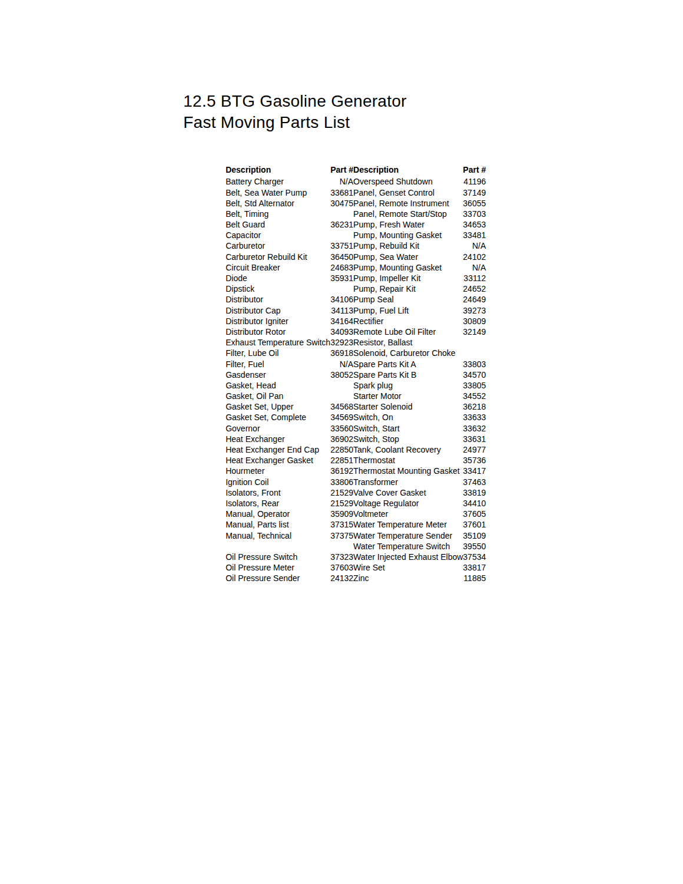12.5 BTG Gasoline Generator
Fast Moving Parts List
| Description | Part # | Description | Part # |
| --- | --- | --- | --- |
| Battery Charger | N/A | Overspeed Shutdown | 41196 |
| Belt, Sea Water Pump | 33681 | Panel, Genset Control | 37149 |
| Belt, Std Alternator | 30475 | Panel, Remote Instrument | 36055 |
| Belt, Timing | | Panel, Remote Start/Stop | 33703 |
| Belt Guard | 36231 | Pump, Fresh Water | 34653 |
| Capacitor | | Pump, Mounting Gasket | 33481 |
| Carburetor | 33751 | Pump, Rebuild Kit | N/A |
| Carburetor Rebuild Kit | 36450 | Pump, Sea Water | 24102 |
| Circuit Breaker | 24683 | Pump, Mounting Gasket | N/A |
| Diode | 35931 | Pump, Impeller Kit | 33112 |
| Dipstick | | Pump, Repair Kit | 24652 |
| Distributor | 34106 | Pump Seal | 24649 |
| Distributor Cap | 34113 | Pump, Fuel Lift | 39273 |
| Distributor Igniter | 34164 | Rectifier | 30809 |
| Distributor Rotor | 34093 | Remote Lube Oil Filter | 32149 |
| Exhaust Temperature Switch | 32923 | Resistor, Ballast | |
| Filter, Lube Oil | 36918 | Solenoid, Carburetor Choke | |
| Filter, Fuel | N/A | Spare Parts Kit A | 33803 |
| Gasdenser | 38052 | Spare Parts Kit B | 34570 |
| Gasket, Head | | Spark plug | 33805 |
| Gasket, Oil Pan | | Starter Motor | 34552 |
| Gasket Set, Upper | 34568 | Starter Solenoid | 36218 |
| Gasket Set, Complete | 34569 | Switch, On | 33633 |
| Governor | 33560 | Switch, Start | 33632 |
| Heat Exchanger | 36902 | Switch, Stop | 33631 |
| Heat Exchanger End Cap | 22850 | Tank, Coolant Recovery | 24977 |
| Heat Exchanger Gasket | 22851 | Thermostat | 35736 |
| Hourmeter | 36192 | Thermostat Mounting Gasket | 33417 |
| Ignition Coil | 33806 | Transformer | 37463 |
| Isolators, Front | 21529 | Valve Cover Gasket | 33819 |
| Isolators, Rear | 21529 | Voltage Regulator | 34410 |
| Manual, Operator | 35909 | Voltmeter | 37605 |
| Manual, Parts list | 37315 | Water Temperature Meter | 37601 |
| Manual, Technical | 37375 | Water Temperature Sender | 35109 |
| | | Water Temperature Switch | 39550 |
| Oil Pressure Switch | 37323 | Water Injected Exhaust Elbow | 37534 |
| Oil Pressure Meter | 37603 | Wire Set | 33817 |
| Oil Pressure Sender | 24132 | Zinc | 11885 |